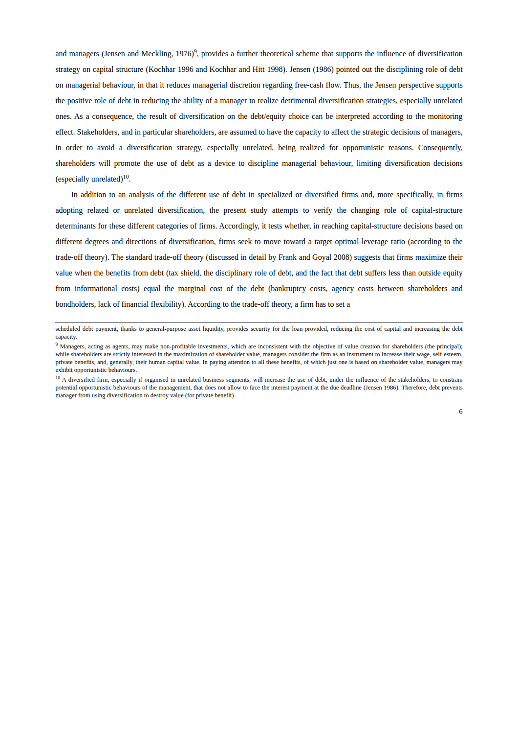and managers (Jensen and Meckling, 1976)9, provides a further theoretical scheme that supports the influence of diversification strategy on capital structure (Kochhar 1996 and Kochhar and Hitt 1998). Jensen (1986) pointed out the disciplining role of debt on managerial behaviour, in that it reduces managerial discretion regarding free-cash flow. Thus, the Jensen perspective supports the positive role of debt in reducing the ability of a manager to realize detrimental diversification strategies, especially unrelated ones. As a consequence, the result of diversification on the debt/equity choice can be interpreted according to the monitoring effect. Stakeholders, and in particular shareholders, are assumed to have the capacity to affect the strategic decisions of managers, in order to avoid a diversification strategy, especially unrelated, being realized for opportunistic reasons. Consequently, shareholders will promote the use of debt as a device to discipline managerial behaviour, limiting diversification decisions (especially unrelated)10.
In addition to an analysis of the different use of debt in specialized or diversified firms and, more specifically, in firms adopting related or unrelated diversification, the present study attempts to verify the changing role of capital-structure determinants for these different categories of firms. Accordingly, it tests whether, in reaching capital-structure decisions based on different degrees and directions of diversification, firms seek to move toward a target optimal-leverage ratio (according to the trade-off theory). The standard trade-off theory (discussed in detail by Frank and Goyal 2008) suggests that firms maximize their value when the benefits from debt (tax shield, the disciplinary role of debt, and the fact that debt suffers less than outside equity from informational costs) equal the marginal cost of the debt (bankruptcy costs, agency costs between shareholders and bondholders, lack of financial flexibility). According to the trade-off theory, a firm has to set a
scheduled debt payment, thanks to general-purpose asset liquidity, provides security for the loan provided, reducing the cost of capital and increasing the debt capacity.
9 Managers, acting as agents, may make non-profitable investments, which are inconsistent with the objective of value creation for shareholders (the principal); while shareholders are strictly interested in the maximization of shareholder value, managers consider the firm as an instrument to increase their wage, self-esteem, private benefits, and, generally, their human capital value. In paying attention to all these benefits, of which just one is based on shareholder value, managers may exhibit opportunistic behaviours.
10 A diversified firm, especially if organised in unrelated business segments, will increase the use of debt, under the influence of the stakeholders, to constrain potential opportunistic behaviours of the management, that does not allow to face the interest payment at the due deadline (Jensen 1986). Therefore, debt prevents manager from using diversification to destroy value (for private benefit).
6